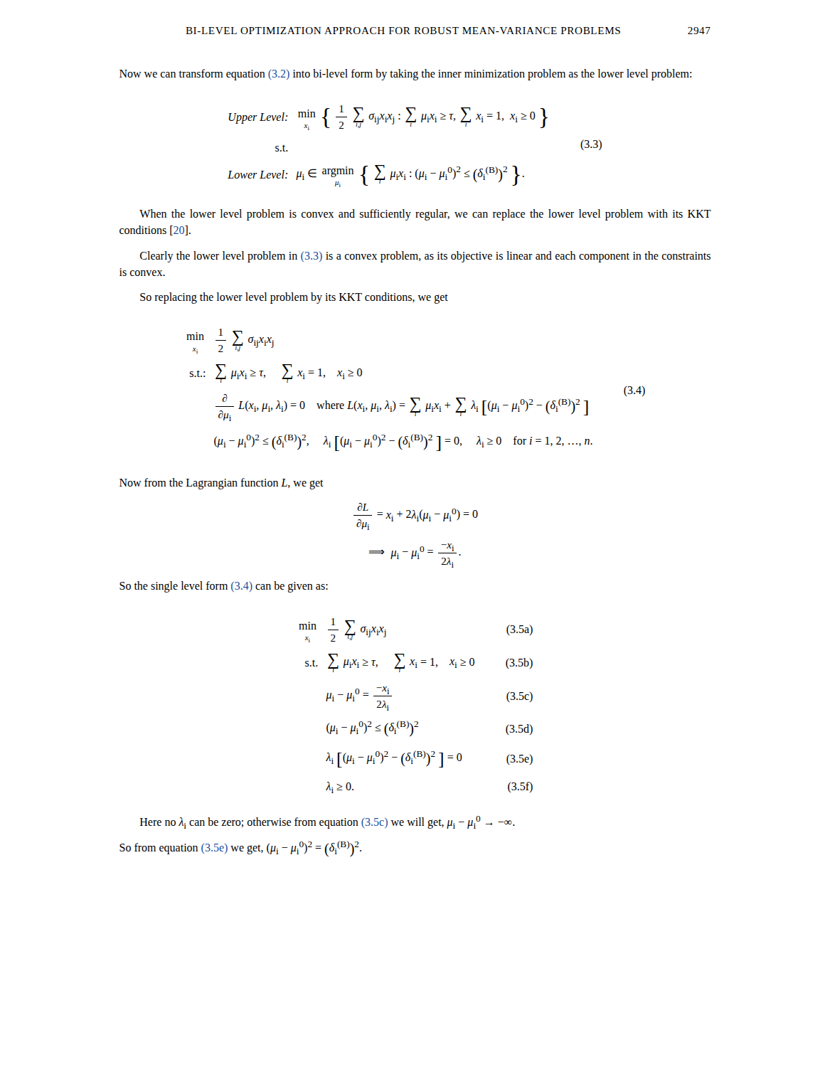BI-LEVEL OPTIMIZATION APPROACH FOR ROBUST MEAN-VARIANCE PROBLEMS 2947
Now we can transform equation (3.2) into bi-level form by taking the inner minimization problem as the lower level problem:
| Upper Level: | min x i { 1 2 ∑ i,j σ ij x i x j : ∑ i μ i x i ≥ τ , ∑ i x i = 1, x i ≥ 0 } | (3.3) |
| s.t. | |
| Lower Level: | μ i ∈ argmin μ i { ∑ i μ i x i : ( μ i − μ i 0 ) 2 ≤ ( δ i (B) ) 2 } . |
When the lower level problem is convex and sufficiently regular, we can replace the lower level problem with its KKT conditions [20].
Clearly the lower level problem in (3.3) is a convex problem, as its objective is linear and each component in the constraints is convex.
So replacing the lower level problem by its KKT conditions, we get
| min x i | 1 2 ∑ i,j σ ij x i x j | (3.4) |
| s.t.: | ∑ i μ i x i ≥ τ , ∑ i x i = 1, x i ≥ 0 |
| | ∂ ∂μ i L ( x i , μ i , λ i ) = 0 where L ( x i , μ i , λ i ) = ∑ i μ i x i + ∑ i λ i [ ( μ i − μ i 0 ) 2 − ( δ i (B) ) 2 ] |
| | ( μ i − μ i 0 ) 2 ≤ ( δ i (B) ) 2 , λ i [ ( μ i − μ i 0 ) 2 − ( δ i (B) ) 2 ] = 0, λ i ≥ 0 for i = 1, 2, …, n . |
Now from the Lagrangian function L, we get
∂L∂μi = xi + 2λi(μi − μi0) = 0
⟹ μi − μi0 = −xi 2λi.
So the single level form (3.4) can be given as:
| min x i | 1 2 ∑ i,j σ ij x i x j | (3.5a) |
| s.t. | ∑ i μ i x i ≥ τ , ∑ i x i = 1, x i ≥ 0 | (3.5b) |
| | μ i − μ i 0 = − x i 2 λ i | (3.5c) |
| | ( μ i − μ i 0 ) 2 ≤ ( δ i (B) ) 2 | (3.5d) |
| | λ i [ ( μ i − μ i 0 ) 2 − ( δ i (B) ) 2 ] = 0 | (3.5e) |
| | λ i ≥ 0. | (3.5f) |
Here no λi can be zero; otherwise from equation (3.5c) we will get, μi − μi0 → −∞.
So from equation (3.5e) we get, (μi − μi0)2 = (δi(B))2.